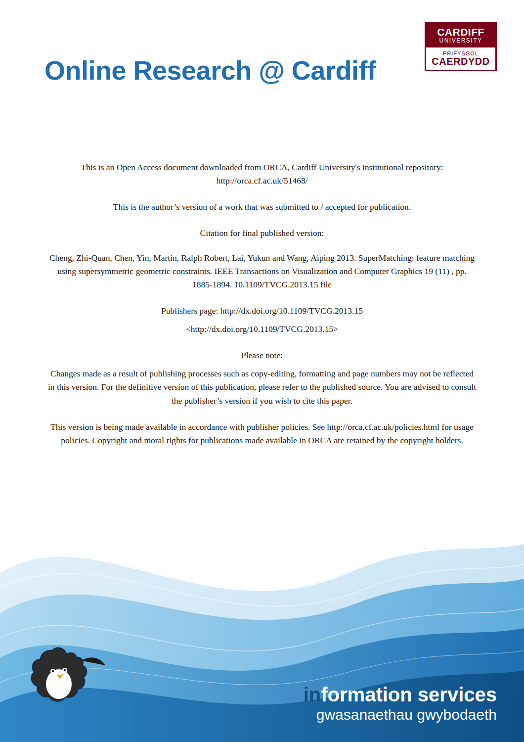CARDIFF UNIVERSITY
PRIFYSGOL CAERDYDD
Online Research @ Cardiff
This is an Open Access document downloaded from ORCA, Cardiff University's institutional repository: http://orca.cf.ac.uk/51468/
This is the author’s version of a work that was submitted to / accepted for publication.
Citation for final published version:
Cheng, Zhi-Quan, Chen, Yin, Martin, Ralph Robert, Lai, Yukun and Wang, Aiping 2013. SuperMatching: feature matching using supersymmetric geometric constraints. IEEE Transactions on Visualization and Computer Graphics 19 (11) , pp. 1885-1894. 10.1109/TVCG.2013.15 file
Publishers page: http://dx.doi.org/10.1109/TVCG.2013.15
<http://dx.doi.org/10.1109/TVCG.2013.15>
Please note:
Changes made as a result of publishing processes such as copy-editing, formatting and page numbers may not be reflected in this version. For the definitive version of this publication, please refer to the published source. You are advised to consult the publisher’s version if you wish to cite this paper.
This version is being made available in accordance with publisher policies. See http://orca.cf.ac.uk/policies.html for usage policies. Copyright and moral rights for publications made available in ORCA are retained by the copyright holders.
information services
gwasanaethau gwybodaeth